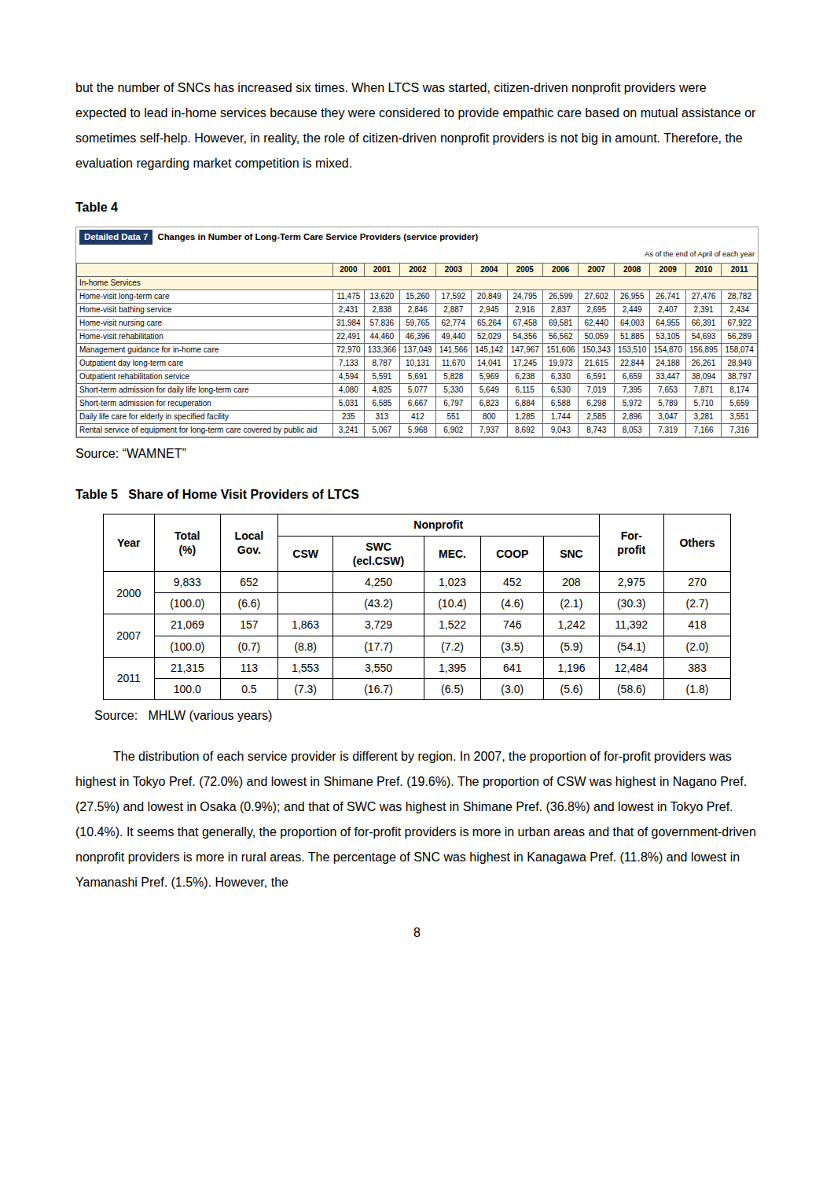but the number of SNCs has increased six times. When LTCS was started, citizen-driven nonprofit providers were expected to lead in-home services because they were considered to provide empathic care based on mutual assistance or sometimes self-help. However, in reality, the role of citizen-driven nonprofit providers is not big in amount. Therefore, the evaluation regarding market competition is mixed.
Table 4
Detailed Data 7 Changes in Number of Long-Term Care Service Providers (service provider)
As of the end of April of each year
| | 2000 | 2001 | 2002 | 2003 | 2004 | 2005 | 2006 | 2007 | 2008 | 2009 | 2010 | 2011 |
| --- | --- | --- | --- | --- | --- | --- | --- | --- | --- | --- | --- | --- |
| In-home Services |
| Home-visit long-term care | 11,475 | 13,620 | 15,260 | 17,592 | 20,849 | 24,795 | 26,599 | 27,602 | 26,955 | 26,741 | 27,476 | 28,782 |
| Home-visit bathing service | 2,431 | 2,838 | 2,846 | 2,887 | 2,945 | 2,916 | 2,837 | 2,695 | 2,449 | 2,407 | 2,391 | 2,434 |
| Home-visit nursing care | 31,984 | 57,836 | 59,765 | 62,774 | 65,264 | 67,458 | 69,581 | 62,440 | 64,003 | 64,955 | 66,391 | 67,922 |
| Home-visit rehabilitation | 22,491 | 44,460 | 46,396 | 49,440 | 52,029 | 54,356 | 56,562 | 50,059 | 51,885 | 53,105 | 54,693 | 56,289 |
| Management guidance for in-home care | 72,970 | 133,366 | 137,049 | 141,566 | 145,142 | 147,967 | 151,606 | 150,343 | 153,510 | 154,870 | 156,895 | 158,074 |
| Outpatient day long-term care | 7,133 | 8,787 | 10,131 | 11,670 | 14,041 | 17,245 | 19,973 | 21,615 | 22,844 | 24,188 | 26,261 | 28,949 |
| Outpatient rehabilitation service | 4,594 | 5,591 | 5,691 | 5,828 | 5,969 | 6,238 | 6,330 | 6,591 | 6,659 | 33,447 | 38,094 | 38,797 |
| Short-term admission for daily life long-term care | 4,080 | 4,825 | 5,077 | 5,330 | 5,649 | 6,115 | 6,530 | 7,019 | 7,395 | 7,653 | 7,871 | 8,174 |
| Short-term admission for recuperation | 5,031 | 6,585 | 6,667 | 6,797 | 6,823 | 6,884 | 6,588 | 6,298 | 5,972 | 5,789 | 5,710 | 5,659 |
| Daily life care for elderly in specified facility | 235 | 313 | 412 | 551 | 800 | 1,285 | 1,744 | 2,585 | 2,896 | 3,047 | 3,281 | 3,551 |
| Rental service of equipment for long-term care covered by public aid | 3,241 | 5,067 | 5,968 | 6,902 | 7,937 | 8,692 | 9,043 | 8,743 | 8,053 | 7,319 | 7,166 | 7,316 |
Source: “WAMNET”
Table 5 Share of Home Visit Providers of LTCS
| Year | Total (%) | Local Gov. | Nonprofit | For- profit | Others |
| --- | --- | --- | --- | --- | --- |
| CSW | SWC (ecl.CSW) | MEC. | COOP | SNC |
| 2000 | 9,833 | 652 | | 4,250 | 1,023 | 452 | 208 | 2,975 | 270 |
| (100.0) | (6.6) | | (43.2) | (10.4) | (4.6) | (2.1) | (30.3) | (2.7) |
| 2007 | 21,069 | 157 | 1,863 | 3,729 | 1,522 | 746 | 1,242 | 11,392 | 418 |
| (100.0) | (0.7) | (8.8) | (17.7) | (7.2) | (3.5) | (5.9) | (54.1) | (2.0) |
| 2011 | 21,315 | 113 | 1,553 | 3,550 | 1,395 | 641 | 1,196 | 12,484 | 383 |
| 100.0 | 0.5 | (7.3) | (16.7) | (6.5) | (3.0) | (5.6) | (58.6) | (1.8) |
Source: MHLW (various years)
The distribution of each service provider is different by region. In 2007, the proportion of for-profit providers was highest in Tokyo Pref. (72.0%) and lowest in Shimane Pref. (19.6%). The proportion of CSW was highest in Nagano Pref. (27.5%) and lowest in Osaka (0.9%); and that of SWC was highest in Shimane Pref. (36.8%) and lowest in Tokyo Pref. (10.4%). It seems that generally, the proportion of for-profit providers is more in urban areas and that of government-driven nonprofit providers is more in rural areas. The percentage of SNC was highest in Kanagawa Pref. (11.8%) and lowest in Yamanashi Pref. (1.5%). However, the
8